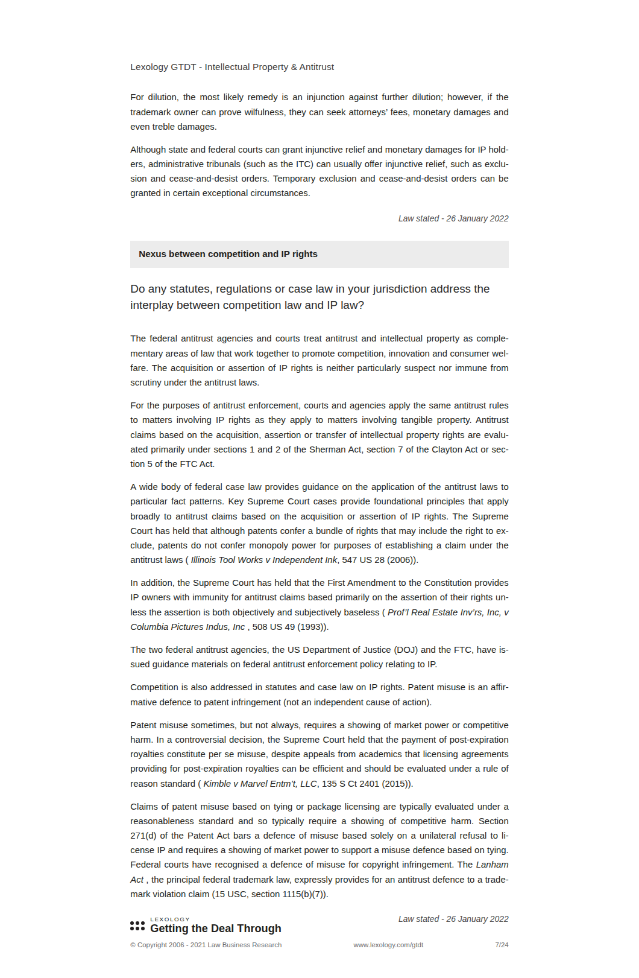Lexology GTDT - Intellectual Property & Antitrust
For dilution, the most likely remedy is an injunction against further dilution; however, if the trademark owner can prove wilfulness, they can seek attorneys’ fees, monetary damages and even treble damages.
Although state and federal courts can grant injunctive relief and monetary damages for IP holders, administrative tribunals (such as the ITC) can usually offer injunctive relief, such as exclusion and cease-and-desist orders. Temporary exclusion and cease-and-desist orders can be granted in certain exceptional circumstances.
Law stated - 26 January 2022
Nexus between competition and IP rights
Do any statutes, regulations or case law in your jurisdiction address the interplay between competition law and IP law?
The federal antitrust agencies and courts treat antitrust and intellectual property as complementary areas of law that work together to promote competition, innovation and consumer welfare. The acquisition or assertion of IP rights is neither particularly suspect nor immune from scrutiny under the antitrust laws.
For the purposes of antitrust enforcement, courts and agencies apply the same antitrust rules to matters involving IP rights as they apply to matters involving tangible property. Antitrust claims based on the acquisition, assertion or transfer of intellectual property rights are evaluated primarily under sections 1 and 2 of the Sherman Act, section 7 of the Clayton Act or section 5 of the FTC Act.
A wide body of federal case law provides guidance on the application of the antitrust laws to particular fact patterns. Key Supreme Court cases provide foundational principles that apply broadly to antitrust claims based on the acquisition or assertion of IP rights. The Supreme Court has held that although patents confer a bundle of rights that may include the right to exclude, patents do not confer monopoly power for purposes of establishing a claim under the antitrust laws ( Illinois Tool Works v Independent Ink, 547 US 28 (2006)).
In addition, the Supreme Court has held that the First Amendment to the Constitution provides IP owners with immunity for antitrust claims based primarily on the assertion of their rights unless the assertion is both objectively and subjectively baseless ( Prof’l Real Estate Inv’rs, Inc, v Columbia Pictures Indus, Inc , 508 US 49 (1993)).
The two federal antitrust agencies, the US Department of Justice (DOJ) and the FTC, have issued guidance materials on federal antitrust enforcement policy relating to IP.
Competition is also addressed in statutes and case law on IP rights. Patent misuse is an affirmative defence to patent infringement (not an independent cause of action).
Patent misuse sometimes, but not always, requires a showing of market power or competitive harm. In a controversial decision, the Supreme Court held that the payment of post-expiration royalties constitute per se misuse, despite appeals from academics that licensing agreements providing for post-expiration royalties can be efficient and should be evaluated under a rule of reason standard ( Kimble v Marvel Entm’t, LLC, 135 S Ct 2401 (2015)).
Claims of patent misuse based on tying or package licensing are typically evaluated under a reasonableness standard and so typically require a showing of competitive harm. Section 271(d) of the Patent Act bars a defence of misuse based solely on a unilateral refusal to license IP and requires a showing of market power to support a misuse defence based on tying. Federal courts have recognised a defence of misuse for copyright infringement. The Lanham Act , the principal federal trademark law, expressly provides for an antitrust defence to a trademark violation claim (15 USC, section 1115(b)(7)).
Law stated - 26 January 2022
LEXOLOGY
Getting the Deal Through
© Copyright 2006 - 2021 Law Business Research
www.lexology.com/gtdt
7/24